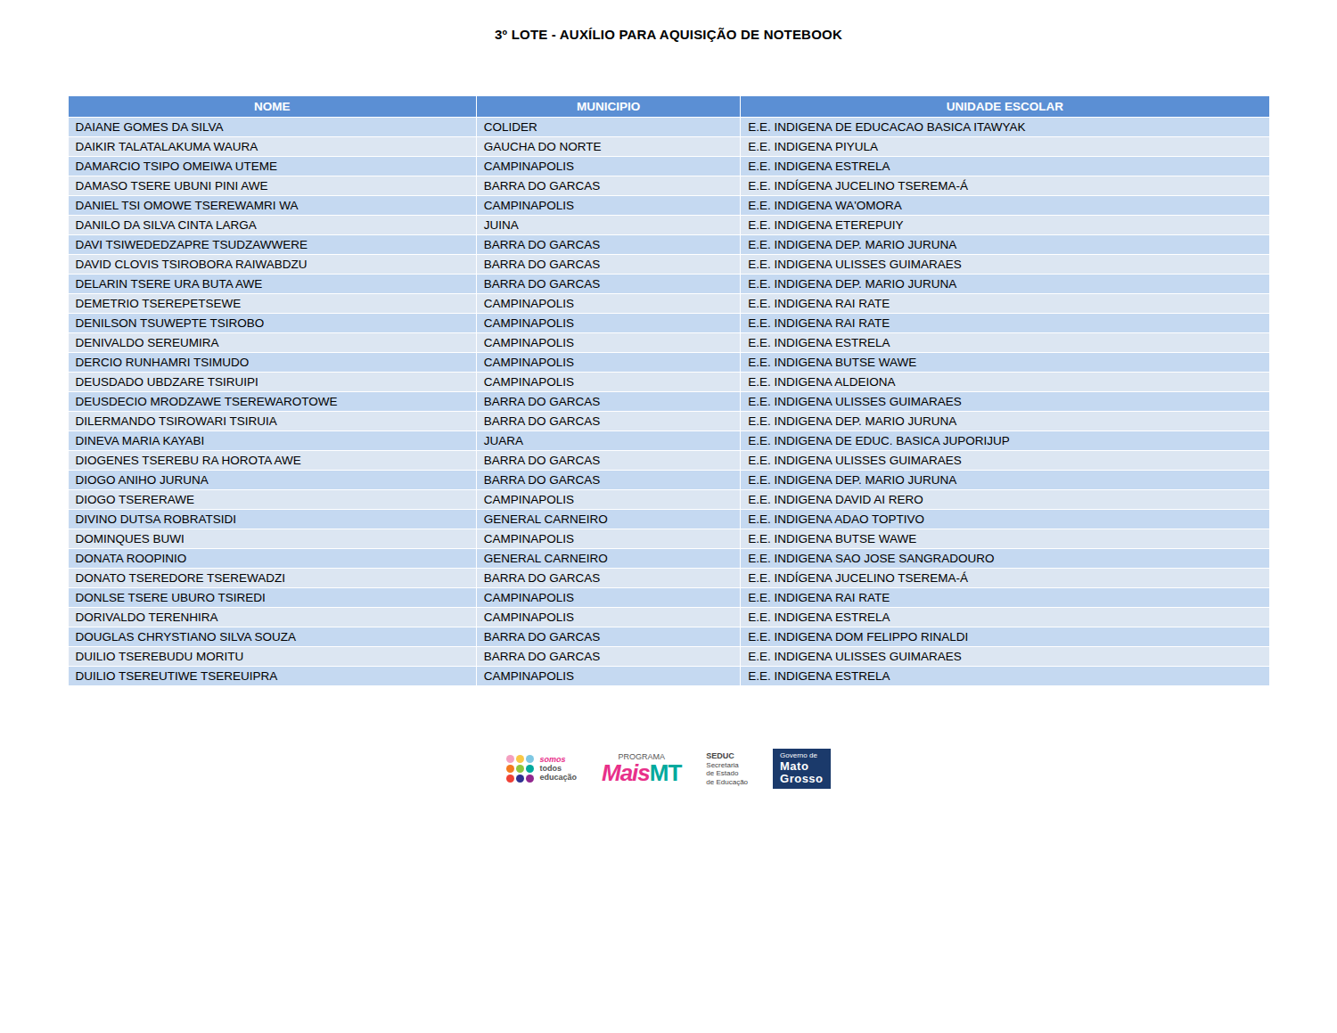3º LOTE - AUXÍLIO PARA AQUISIÇÃO DE NOTEBOOK
| NOME | MUNICIPIO | UNIDADE ESCOLAR |
| --- | --- | --- |
| DAIANE GOMES DA SILVA | COLIDER | E.E. INDIGENA DE EDUCACAO BASICA ITAWYAK |
| DAIKIR TALATALAKUMA WAURA | GAUCHA DO NORTE | E.E. INDIGENA PIYULA |
| DAMARCIO TSIPO OMEIWA UTEME | CAMPINAPOLIS | E.E. INDIGENA ESTRELA |
| DAMASO TSERE UBUNI PINI AWE | BARRA DO GARCAS | E.E. INDÍGENA JUCELINO TSEREMA-Á |
| DANIEL TSI OMOWE TSEREWAMRI WA | CAMPINAPOLIS | E.E. INDIGENA WA'OMORA |
| DANILO DA SILVA CINTA LARGA | JUINA | E.E. INDIGENA ETEREPUIY |
| DAVI TSIWEDEDZAPRE TSUDZAWWERE | BARRA DO GARCAS | E.E. INDIGENA DEP. MARIO JURUNA |
| DAVID CLOVIS TSIROBORA RAIWABDZU | BARRA DO GARCAS | E.E. INDIGENA ULISSES GUIMARAES |
| DELARIN TSERE URA BUTA AWE | BARRA DO GARCAS | E.E. INDIGENA DEP. MARIO JURUNA |
| DEMETRIO TSEREPETSEWE | CAMPINAPOLIS | E.E. INDIGENA RAI RATE |
| DENILSON TSUWEPTE TSIROBO | CAMPINAPOLIS | E.E. INDIGENA RAI RATE |
| DENIVALDO SEREUMIRA | CAMPINAPOLIS | E.E. INDIGENA ESTRELA |
| DERCIO RUNHAMRI TSIMUDO | CAMPINAPOLIS | E.E. INDIGENA BUTSE WAWE |
| DEUSDADO UBDZARE TSIRUIPI | CAMPINAPOLIS | E.E. INDIGENA ALDEIONA |
| DEUSDECIO MRODZAWE TSEREWAROTOWE | BARRA DO GARCAS | E.E. INDIGENA ULISSES GUIMARAES |
| DILERMANDO TSIROWARI TSIRUIA | BARRA DO GARCAS | E.E. INDIGENA DEP. MARIO JURUNA |
| DINEVA MARIA KAYABI | JUARA | E.E. INDIGENA DE EDUC. BASICA JUPORIJUP |
| DIOGENES TSEREBU RA HOROTA AWE | BARRA DO GARCAS | E.E. INDIGENA ULISSES GUIMARAES |
| DIOGO ANIHO JURUNA | BARRA DO GARCAS | E.E. INDIGENA DEP. MARIO JURUNA |
| DIOGO TSERERAWE | CAMPINAPOLIS | E.E. INDIGENA DAVID AI RERO |
| DIVINO DUTSA ROBRATSIDI | GENERAL CARNEIRO | E.E. INDIGENA ADAO TOPTIVO |
| DOMINQUES BUWI | CAMPINAPOLIS | E.E. INDIGENA BUTSE WAWE |
| DONATA ROOPINIO | GENERAL CARNEIRO | E.E. INDIGENA SAO JOSE SANGRADOURO |
| DONATO TSEREDORE TSEREWADZI | BARRA DO GARCAS | E.E. INDÍGENA JUCELINO TSEREMA-Á |
| DONLSE TSERE UBURO TSIREDI | CAMPINAPOLIS | E.E. INDIGENA RAI RATE |
| DORIVALDO TERENHIRA | CAMPINAPOLIS | E.E. INDIGENA ESTRELA |
| DOUGLAS CHRYSTIANO SILVA SOUZA | BARRA DO GARCAS | E.E. INDIGENA DOM FELIPPO RINALDI |
| DUILIO TSEREBUDU MORITU | BARRA DO GARCAS | E.E. INDIGENA ULISSES GUIMARAES |
| DUILIO TSEREUTIWE TSEREUIPRA | CAMPINAPOLIS | E.E. INDIGENA ESTRELA |
somos todos
educação
PROGRAMA
MaisMT
SEDUC Secretaria
de Estado
de Educação
Governo de
Mato
Grosso